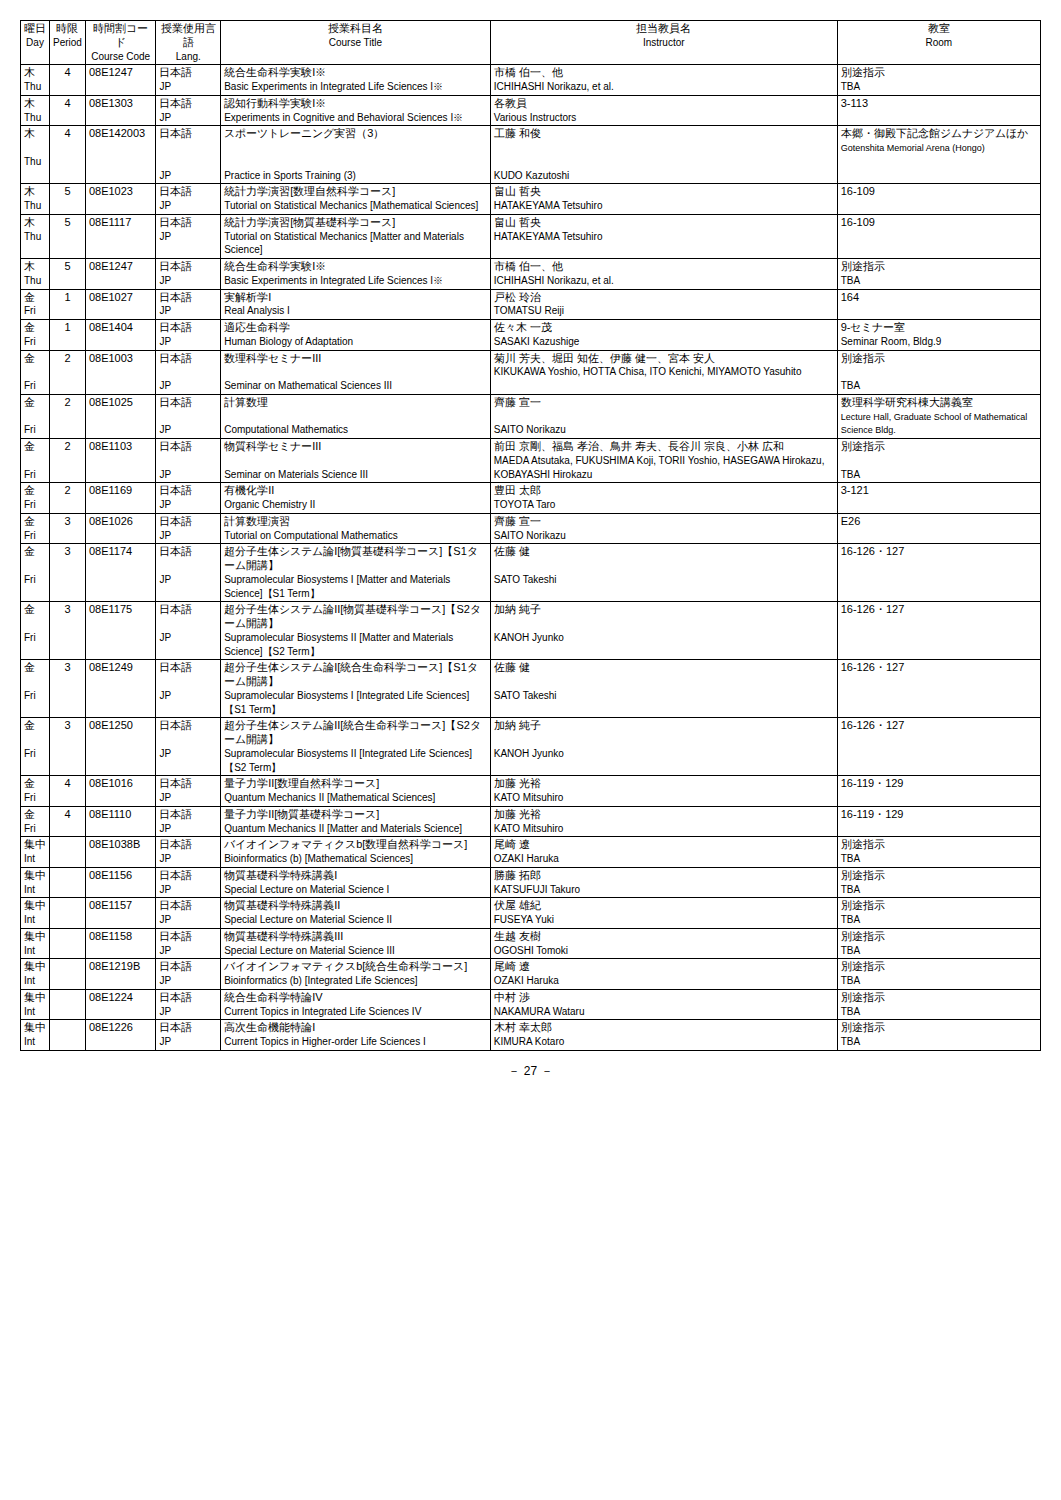| 曜日 Day | 時限 Period | 時間割コード Course Code | 授業使用言語 Lang. | 授業科目名 Course Title | 担当教員名 Instructor | 教室 Room |
| --- | --- | --- | --- | --- | --- | --- |
| 木 Thu | 4 | 08E1247 | 日本語 JP | 統合生命科学実験I※ Basic Experiments in Integrated Life Sciences I※ | 市橋 伯一、他 ICHIHASHI Norikazu, et al. | 別途指示 TBA |
| 木 Thu | 4 | 08E1303 | 日本語 JP | 認知行動科学実験I※ Experiments in Cognitive and Behavioral Sciences I※ | 各教員 Various Instructors | 3-113 |
| 木 Thu | 4 | 08E142003 | 日本語 JP | スポーツトレーニング実習（3） Practice in Sports Training (3) | 工藤 和俊 KUDO Kazutoshi | 本郷・御殿下記念館ジムナジアムほか Gotenshita Memorial Arena (Hongo) |
| 木 Thu | 5 | 08E1023 | 日本語 JP | 統計力学演習[数理自然科学コース] Tutorial on Statistical Mechanics [Mathematical Sciences] | 畠山 哲央 HATAKEYAMA Tetsuhiro | 16-109 |
| 木 Thu | 5 | 08E1117 | 日本語 JP | 統計力学演習[物質基礎科学コース] Tutorial on Statistical Mechanics [Matter and Materials Science] | 畠山 哲央 HATAKEYAMA Tetsuhiro | 16-109 |
| 木 Thu | 5 | 08E1247 | 日本語 JP | 統合生命科学実験I※ Basic Experiments in Integrated Life Sciences I※ | 市橋 伯一、他 ICHIHASHI Norikazu, et al. | 別途指示 TBA |
| 金 Fri | 1 | 08E1027 | 日本語 JP | 実解析学I Real Analysis I | 戸松 玲治 TOMATSU Reiji | 164 |
| 金 Fri | 1 | 08E1404 | 日本語 JP | 適応生命科学 Human Biology of Adaptation | 佐々木 一茂 SASAKI Kazushige | 9-セミナー室 Seminar Room, Bldg.9 |
| 金 Fri | 2 | 08E1003 | 日本語 JP | 数理科学セミナーIII Seminar on Mathematical Sciences III | 菊川 芳夫、堀田 知佐、伊藤 健一、宮本 安人 KIKUKAWA Yoshio, HOTTA Chisa, ITO Kenichi, MIYAMOTO Yasuhito | 別途指示 TBA |
| 金 Fri | 2 | 08E1025 | 日本語 JP | 計算数理 Computational Mathematics | 齊藤 宣一 SAITO Norikazu | 数理科学研究科棟大講義室 Lecture Hall, Graduate School of Mathematical Science Bldg. |
| 金 Fri | 2 | 08E1103 | 日本語 JP | 物質科学セミナーIII Seminar on Materials Science III | 前田 京剛、福島 孝治、鳥井 寿夫、長谷川 宗良、小林 広和 MAEDA Atsutaka, FUKUSHIMA Koji, TORII Yoshio, HASEGAWA Hirokazu, KOBAYASHI Hirokazu | 別途指示 TBA |
| 金 Fri | 2 | 08E1169 | 日本語 JP | 有機化学II Organic Chemistry II | 豊田 太郎 TOYOTA Taro | 3-121 |
| 金 Fri | 3 | 08E1026 | 日本語 JP | 計算数理演習 Tutorial on Computational Mathematics | 齊藤 宣一 SAITO Norikazu | E26 |
| 金 Fri | 3 | 08E1174 | 日本語 JP | 超分子生体システム論I[物質基礎科学コース]【S1ターム開講】 Supramolecular Biosystems I [Matter and Materials Science]【S1 Term】 | 佐藤 健 SATO Takeshi | 16-126・127 |
| 金 Fri | 3 | 08E1175 | 日本語 JP | 超分子生体システム論II[物質基礎科学コース]【S2ターム開講】 Supramolecular Biosystems II [Matter and Materials Science]【S2 Term】 | 加納 純子 KANOH Jyunko | 16-126・127 |
| 金 Fri | 3 | 08E1249 | 日本語 JP | 超分子生体システム論I[統合生命科学コース]【S1ターム開講】 Supramolecular Biosystems I [Integrated Life Sciences]【S1 Term】 | 佐藤 健 SATO Takeshi | 16-126・127 |
| 金 Fri | 3 | 08E1250 | 日本語 JP | 超分子生体システム論II[統合生命科学コース]【S2ターム開講】 Supramolecular Biosystems II [Integrated Life Sciences]【S2 Term】 | 加納 純子 KANOH Jyunko | 16-126・127 |
| 金 Fri | 4 | 08E1016 | 日本語 JP | 量子力学II[数理自然科学コース] Quantum Mechanics II [Mathematical Sciences] | 加藤 光裕 KATO Mitsuhiro | 16-119・129 |
| 金 Fri | 4 | 08E1110 | 日本語 JP | 量子力学II[物質基礎科学コース] Quantum Mechanics II [Matter and Materials Science] | 加藤 光裕 KATO Mitsuhiro | 16-119・129 |
| 集中 Int | | 08E1038B | 日本語 JP | バイオインフォマティクスb[数理自然科学コース] Bioinformatics (b) [Mathematical Sciences] | 尾崎 遼 OZAKI Haruka | 別途指示 TBA |
| 集中 Int | | 08E1156 | 日本語 JP | 物質基礎科学特殊講義I Special Lecture on Material Science I | 勝藤 拓郎 KATSUFUJI Takuro | 別途指示 TBA |
| 集中 Int | | 08E1157 | 日本語 JP | 物質基礎科学特殊講義II Special Lecture on Material Science II | 伏屋 雄紀 FUSEYA Yuki | 別途指示 TBA |
| 集中 Int | | 08E1158 | 日本語 JP | 物質基礎科学特殊講義III Special Lecture on Material Science III | 生越 友樹 OGOSHI Tomoki | 別途指示 TBA |
| 集中 Int | | 08E1219B | 日本語 JP | バイオインフォマティクスb[統合生命科学コース] Bioinformatics (b) [Integrated Life Sciences] | 尾崎 遼 OZAKI Haruka | 別途指示 TBA |
| 集中 Int | | 08E1224 | 日本語 JP | 統合生命科学特論IV Current Topics in Integrated Life Sciences IV | 中村 渉 NAKAMURA Wataru | 別途指示 TBA |
| 集中 Int | | 08E1226 | 日本語 JP | 高次生命機能特論I Current Topics in Higher-order Life Sciences I | 木村 幸太郎 KIMURA Kotaro | 別途指示 TBA |
－ 27 －